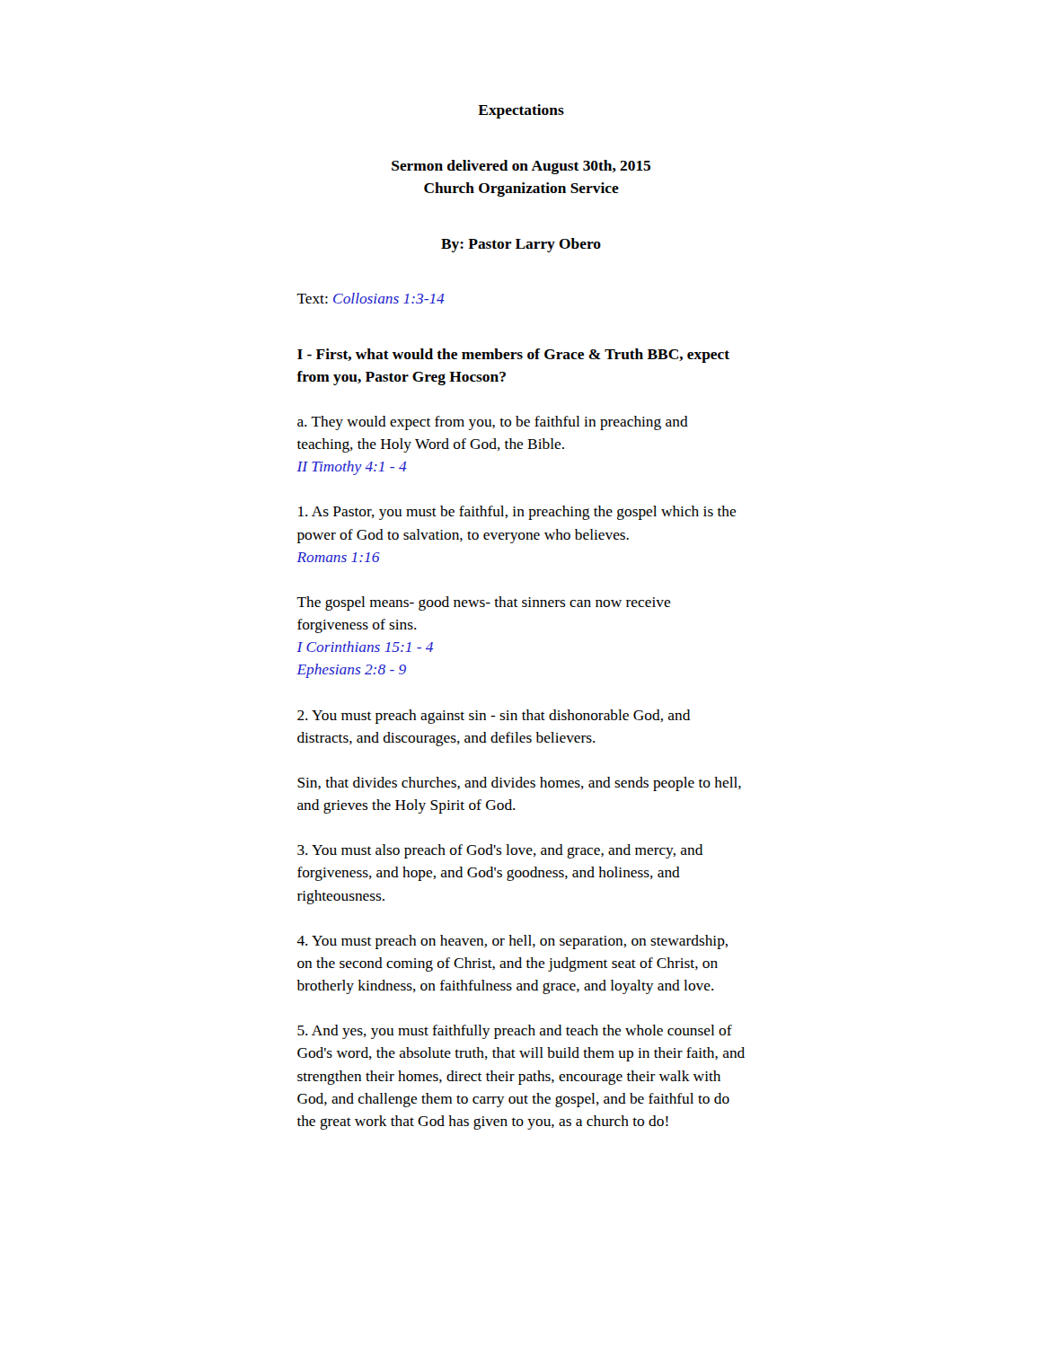Expectations
Sermon delivered on August 30th, 2015
Church Organization Service
By: Pastor Larry Obero
Text: Collosians 1:3-14
I - First, what would the members of Grace & Truth BBC, expect from you, Pastor Greg Hocson?
a. They would expect from you, to be faithful in preaching and teaching, the Holy Word of God, the Bible.
II Timothy 4:1 - 4
1. As Pastor, you must be faithful, in preaching the gospel which is the power of God to salvation, to everyone who believes.
Romans 1:16
The gospel means- good news- that sinners can now receive forgiveness of sins.
I Corinthians 15:1 - 4
Ephesians 2:8 - 9
2. You must preach against sin - sin that dishonorable God, and distracts, and discourages, and defiles believers.
Sin, that divides churches, and divides homes, and sends people to hell, and grieves the Holy Spirit of God.
3. You must also preach of God's love, and grace, and mercy, and forgiveness, and hope, and God's goodness, and holiness, and righteousness.
4. You must preach on heaven, or hell, on separation, on stewardship, on the second coming of Christ, and the judgment seat of Christ, on brotherly kindness, on faithfulness and grace, and loyalty and love.
5. And yes, you must faithfully preach and teach the whole counsel of God's word, the absolute truth, that will build them up in their faith, and strengthen their homes, direct their paths, encourage their walk with God, and challenge them to carry out the gospel, and be faithful to do the great work that God has given to you, as a church to do!